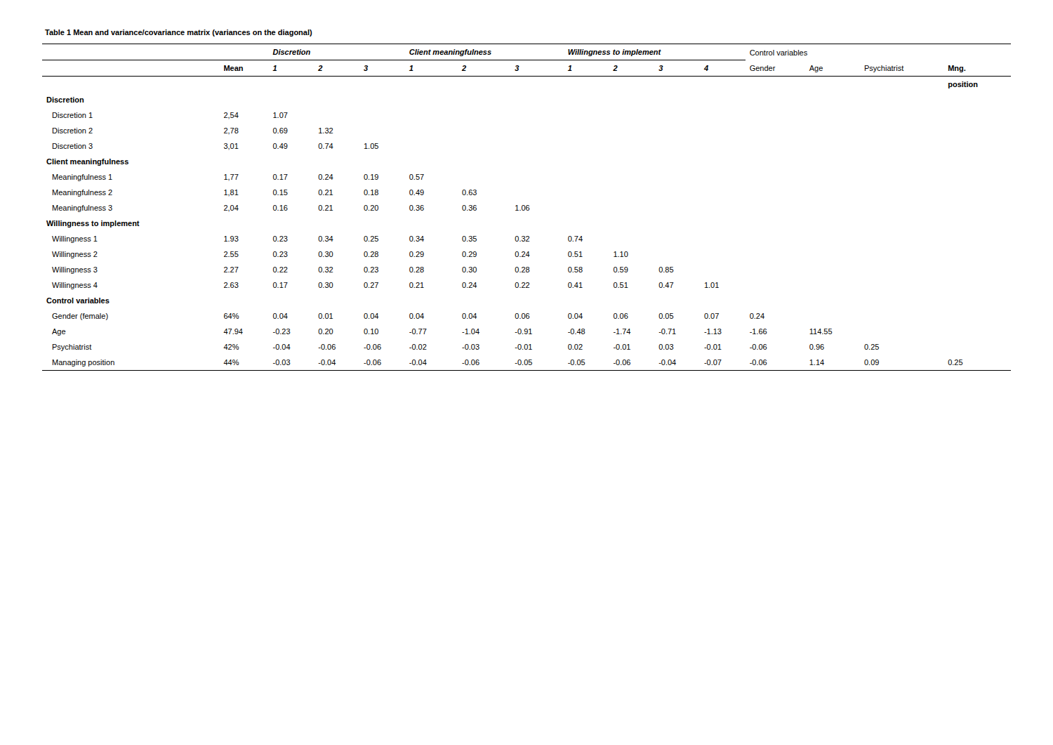Table 1 Mean and variance/covariance matrix (variances on the diagonal)
| | | Discretion | Client meaningfulness | Willingness to implement | Control variables |
| --- | --- | --- | --- | --- | --- |
| | Mean | 1 | 2 | 3 | 1 | 2 | 3 | 1 | 2 | 3 | 4 | Gender | Age | Psychiatrist | Mng. |
| | | | | | | | | | | | | | | | position |
| Discretion | | | | | | | | | | | | | | | |
| Discretion 1 | 2,54 | 1.07 | | | | | | | | | | | | | |
| Discretion 2 | 2,78 | 0.69 | 1.32 | | | | | | | | | | | | |
| Discretion 3 | 3,01 | 0.49 | 0.74 | 1.05 | | | | | | | | | | | |
| Client meaningfulness | | | | | | | | | | | | | | | |
| Meaningfulness 1 | 1,77 | 0.17 | 0.24 | 0.19 | 0.57 | | | | | | | | | | |
| Meaningfulness 2 | 1,81 | 0.15 | 0.21 | 0.18 | 0.49 | 0.63 | | | | | | | | | |
| Meaningfulness 3 | 2,04 | 0.16 | 0.21 | 0.20 | 0.36 | 0.36 | 1.06 | | | | | | | | |
| Willingness to implement | | | | | | | | | | | | | | | |
| Willingness 1 | 1.93 | 0.23 | 0.34 | 0.25 | 0.34 | 0.35 | 0.32 | 0.74 | | | | | | | |
| Willingness 2 | 2.55 | 0.23 | 0.30 | 0.28 | 0.29 | 0.29 | 0.24 | 0.51 | 1.10 | | | | | | |
| Willingness 3 | 2.27 | 0.22 | 0.32 | 0.23 | 0.28 | 0.30 | 0.28 | 0.58 | 0.59 | 0.85 | | | | | |
| Willingness 4 | 2.63 | 0.17 | 0.30 | 0.27 | 0.21 | 0.24 | 0.22 | 0.41 | 0.51 | 0.47 | 1.01 | | | | |
| Control variables | | | | | | | | | | | | | | | |
| Gender (female) | 64% | 0.04 | 0.01 | 0.04 | 0.04 | 0.04 | 0.06 | 0.04 | 0.06 | 0.05 | 0.07 | 0.24 | | | |
| Age | 47.94 | -0.23 | 0.20 | 0.10 | -0.77 | -1.04 | -0.91 | -0.48 | -1.74 | -0.71 | -1.13 | -1.66 | 114.55 | | |
| Psychiatrist | 42% | -0.04 | -0.06 | -0.06 | -0.02 | -0.03 | -0.01 | 0.02 | -0.01 | 0.03 | -0.01 | -0.06 | 0.96 | 0.25 | |
| Managing position | 44% | -0.03 | -0.04 | -0.06 | -0.04 | -0.06 | -0.05 | -0.05 | -0.06 | -0.04 | -0.07 | -0.06 | 1.14 | 0.09 | 0.25 |